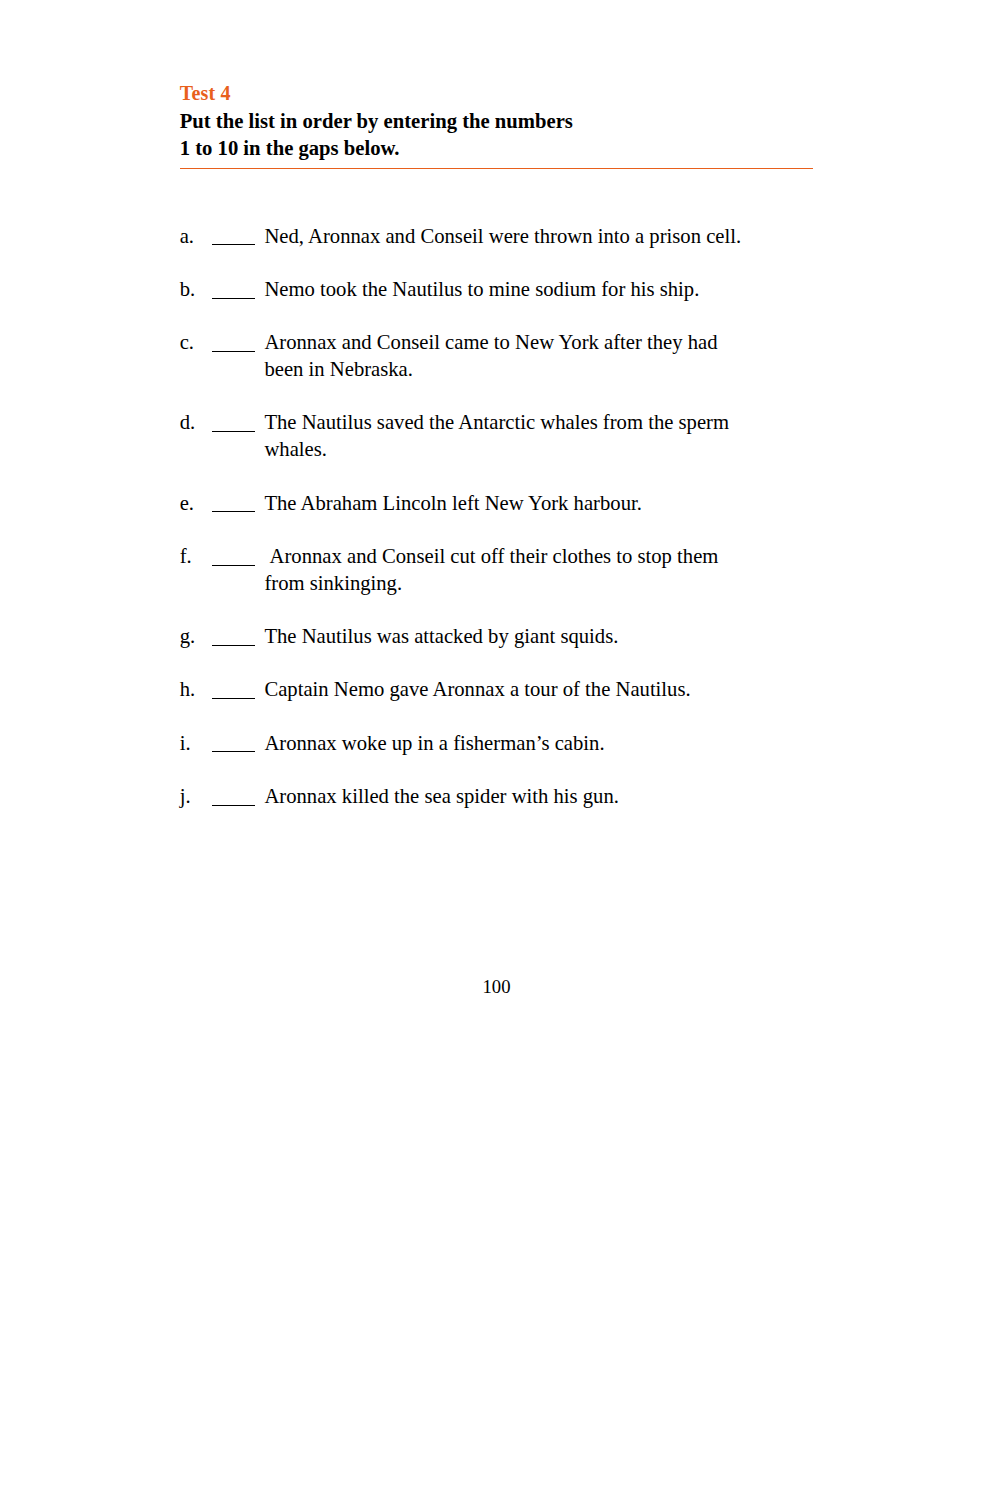Test 4
Put the list in order by entering the numbers
1 to 10 in the gaps below.
a. Ned, Aronnax and Conseil were thrown into a prison cell.
b. Nemo took the Nautilus to mine sodium for his ship.
c. Aronnax and Conseil came to New York after they had been in Nebraska.
d. The Nautilus saved the Antarctic whales from the sperm whales.
e. The Abraham Lincoln left New York harbour.
f. Aronnax and Conseil cut off their clothes to stop them from sinkinging.
g. The Nautilus was attacked by giant squids.
h. Captain Nemo gave Aronnax a tour of the Nautilus.
i. Aronnax woke up in a fisherman’s cabin.
j. Aronnax killed the sea spider with his gun.
100